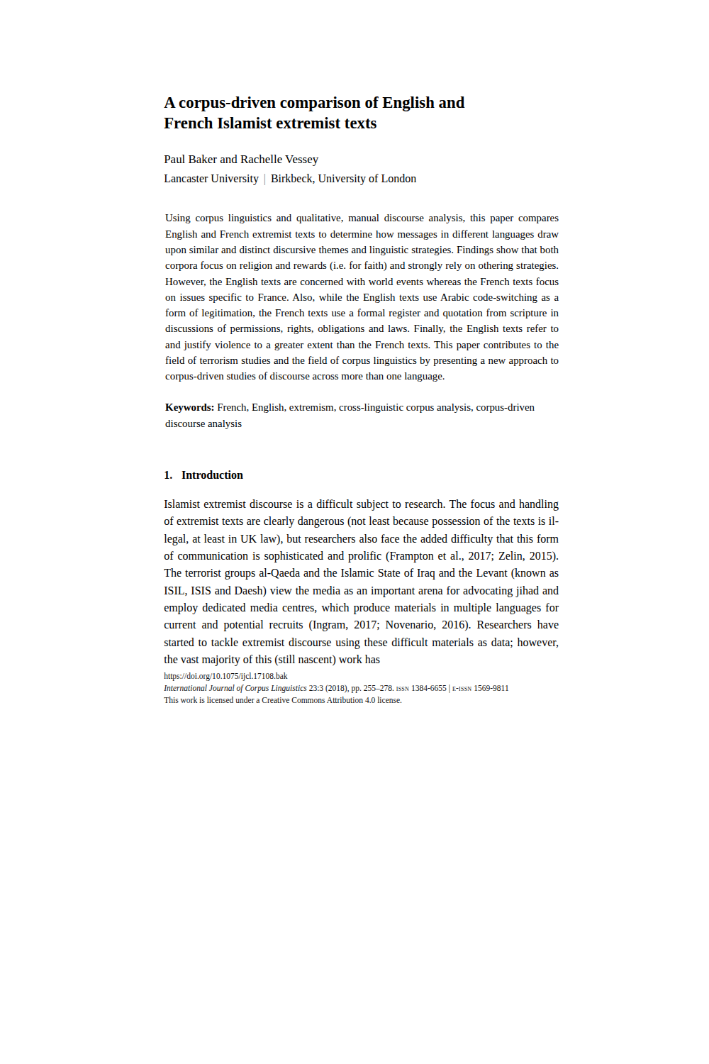A corpus-driven comparison of English and
French Islamist extremist texts
Paul Baker and Rachelle Vessey
Lancaster University | Birkbeck, University of London
Using corpus linguistics and qualitative, manual discourse analysis, this paper compares English and French extremist texts to determine how messages in different languages draw upon similar and distinct discursive themes and linguistic strategies. Findings show that both corpora focus on religion and rewards (i.e. for faith) and strongly rely on othering strategies. However, the English texts are concerned with world events whereas the French texts focus on issues specific to France. Also, while the English texts use Arabic code-switching as a form of legitimation, the French texts use a formal register and quotation from scripture in discussions of permissions, rights, obligations and laws. Finally, the English texts refer to and justify violence to a greater extent than the French texts. This paper contributes to the field of terrorism studies and the field of corpus linguistics by presenting a new approach to corpus-driven studies of discourse across more than one language.
Keywords: French, English, extremism, cross-linguistic corpus analysis, corpus-driven discourse analysis
1. Introduction
Islamist extremist discourse is a difficult subject to research. The focus and handling of extremist texts are clearly dangerous (not least because possession of the texts is illegal, at least in UK law), but researchers also face the added difficulty that this form of communication is sophisticated and prolific (Frampton et al., 2017; Zelin, 2015). The terrorist groups al-Qaeda and the Islamic State of Iraq and the Levant (known as ISIL, ISIS and Daesh) view the media as an important arena for advocating jihad and employ dedicated media centres, which produce materials in multiple languages for current and potential recruits (Ingram, 2017; Novenario, 2016). Researchers have started to tackle extremist discourse using these difficult materials as data; however, the vast majority of this (still nascent) work has
https://doi.org/10.1075/ijcl.17108.bak
International Journal of Corpus Linguistics 23:3 (2018), pp. 255–278. issn 1384-6655 | e-issn 1569-9811
This work is licensed under a Creative Commons Attribution 4.0 license.